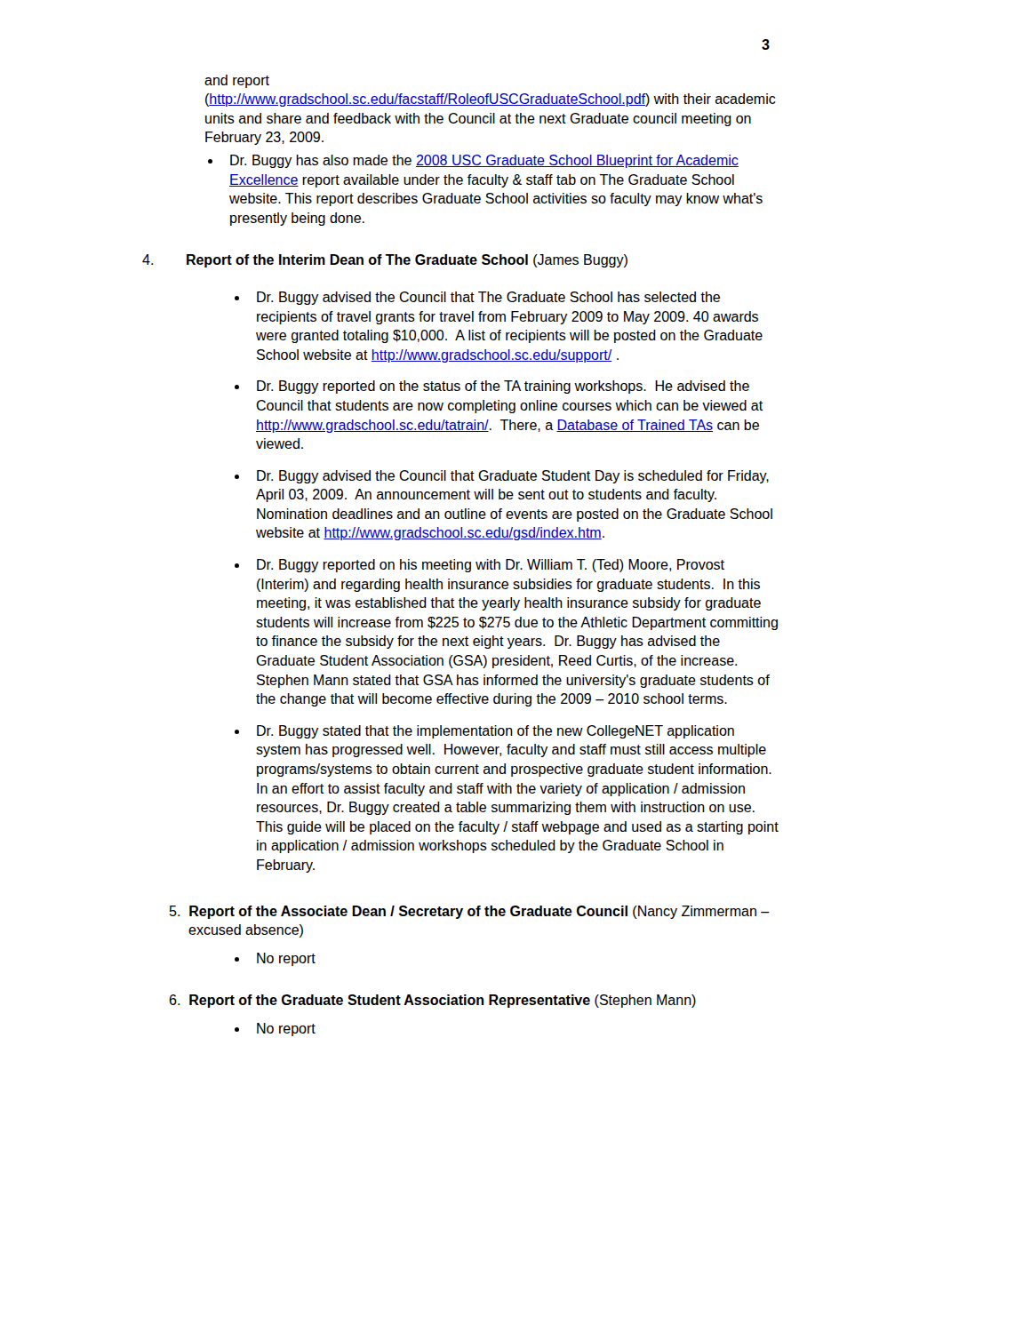3
and report
(http://www.gradschool.sc.edu/facstaff/RoleofUSCGraduateSchool.pdf) with their academic units and share and feedback with the Council at the next Graduate council meeting on February 23, 2009.
Dr. Buggy has also made the 2008 USC Graduate School Blueprint for Academic Excellence report available under the faculty & staff tab on The Graduate School website. This report describes Graduate School activities so faculty may know what's presently being done.
4. Report of the Interim Dean of The Graduate School (James Buggy)
Dr. Buggy advised the Council that The Graduate School has selected the recipients of travel grants for travel from February 2009 to May 2009. 40 awards were granted totaling $10,000. A list of recipients will be posted on the Graduate School website at http://www.gradschool.sc.edu/support/ .
Dr. Buggy reported on the status of the TA training workshops. He advised the Council that students are now completing online courses which can be viewed at http://www.gradschool.sc.edu/tatrain/. There, a Database of Trained TAs can be viewed.
Dr. Buggy advised the Council that Graduate Student Day is scheduled for Friday, April 03, 2009. An announcement will be sent out to students and faculty. Nomination deadlines and an outline of events are posted on the Graduate School website at http://www.gradschool.sc.edu/gsd/index.htm.
Dr. Buggy reported on his meeting with Dr. William T. (Ted) Moore, Provost (Interim) and regarding health insurance subsidies for graduate students. In this meeting, it was established that the yearly health insurance subsidy for graduate students will increase from $225 to $275 due to the Athletic Department committing to finance the subsidy for the next eight years. Dr. Buggy has advised the Graduate Student Association (GSA) president, Reed Curtis, of the increase. Stephen Mann stated that GSA has informed the university's graduate students of the change that will become effective during the 2009 – 2010 school terms.
Dr. Buggy stated that the implementation of the new CollegeNET application system has progressed well. However, faculty and staff must still access multiple programs/systems to obtain current and prospective graduate student information. In an effort to assist faculty and staff with the variety of application / admission resources, Dr. Buggy created a table summarizing them with instruction on use. This guide will be placed on the faculty / staff webpage and used as a starting point in application / admission workshops scheduled by the Graduate School in February.
5. Report of the Associate Dean / Secretary of the Graduate Council (Nancy Zimmerman – excused absence)
No report
6. Report of the Graduate Student Association Representative (Stephen Mann)
No report